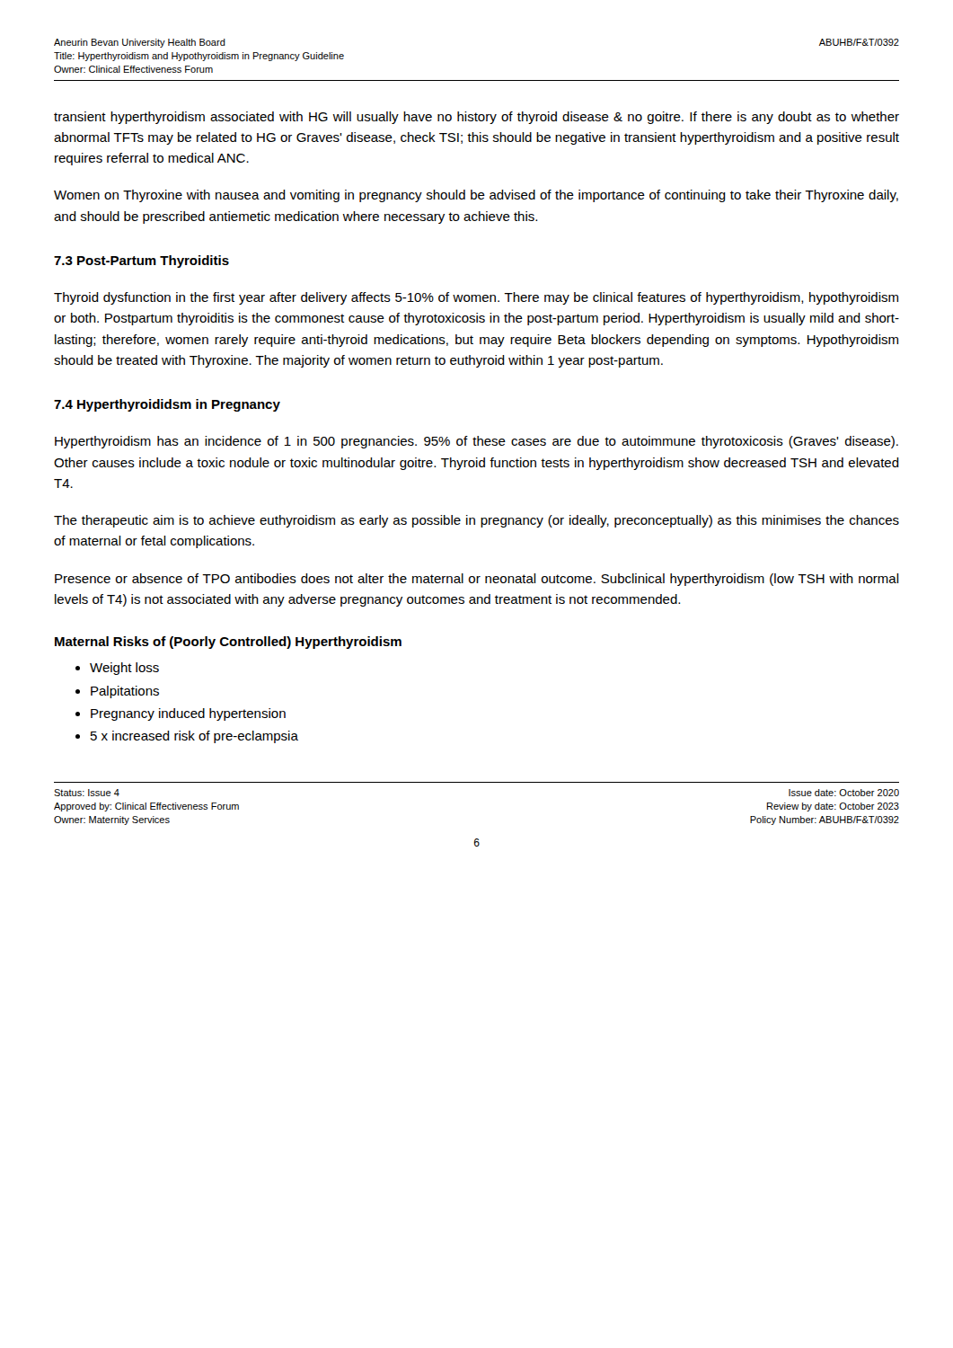Aneurin Bevan University Health Board
Title: Hyperthyroidism and Hypothyroidism in Pregnancy Guideline
Owner: Clinical Effectiveness Forum
ABUHB/F&T/0392
transient hyperthyroidism associated with HG will usually have no history of thyroid disease & no goitre. If there is any doubt as to whether abnormal TFTs may be related to HG or Graves' disease, check TSI; this should be negative in transient hyperthyroidism and a positive result requires referral to medical ANC.
Women on Thyroxine with nausea and vomiting in pregnancy should be advised of the importance of continuing to take their Thyroxine daily, and should be prescribed antiemetic medication where necessary to achieve this.
7.3 Post-Partum Thyroiditis
Thyroid dysfunction in the first year after delivery affects 5-10% of women. There may be clinical features of hyperthyroidism, hypothyroidism or both. Postpartum thyroiditis is the commonest cause of thyrotoxicosis in the post-partum period. Hyperthyroidism is usually mild and short-lasting; therefore, women rarely require anti-thyroid medications, but may require Beta blockers depending on symptoms. Hypothyroidism should be treated with Thyroxine. The majority of women return to euthyroid within 1 year post-partum.
7.4 Hyperthyroididsm in Pregnancy
Hyperthyroidism has an incidence of 1 in 500 pregnancies. 95% of these cases are due to autoimmune thyrotoxicosis (Graves' disease). Other causes include a toxic nodule or toxic multinodular goitre. Thyroid function tests in hyperthyroidism show decreased TSH and elevated T4.
The therapeutic aim is to achieve euthyroidism as early as possible in pregnancy (or ideally, preconceptually) as this minimises the chances of maternal or fetal complications.
Presence or absence of TPO antibodies does not alter the maternal or neonatal outcome. Subclinical hyperthyroidism (low TSH with normal levels of T4) is not associated with any adverse pregnancy outcomes and treatment is not recommended.
Maternal Risks of (Poorly Controlled) Hyperthyroidism
Weight loss
Palpitations
Pregnancy induced hypertension
5 x increased risk of pre-eclampsia
Status: Issue 4
Approved by: Clinical Effectiveness Forum
Owner: Maternity Services
Issue date: October 2020
Review by date: October 2023
Policy Number: ABUHB/F&T/0392
6